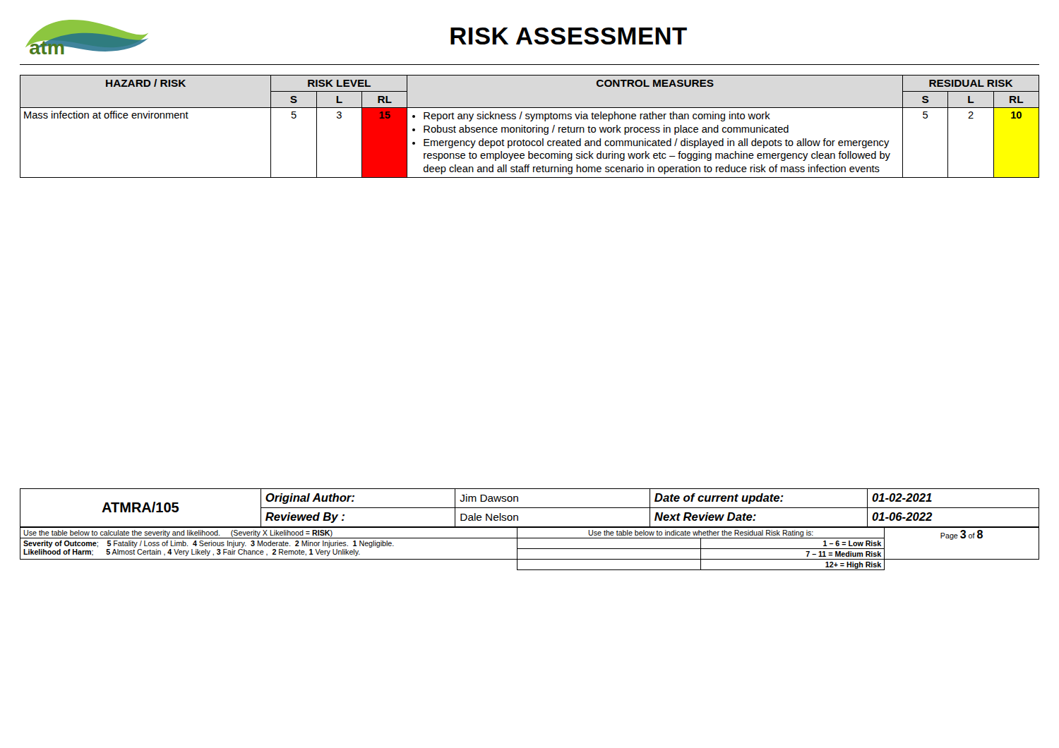atm
RISK ASSESSMENT
| HAZARD / RISK | RISK LEVEL | CONTROL MEASURES | RESIDUAL RISK |
| --- | --- | --- | --- |
| S | L | RL | S | L | RL |
| Mass infection at office environment | 5 | 3 | 15 | Report any sickness / symptoms via telephone rather than coming into work Robust absence monitoring / return to work process in place and communicated Emergency depot protocol created and communicated / displayed in all depots to allow for emergency response to employee becoming sick during work etc – fogging machine emergency clean followed by deep clean and all staff returning home scenario in operation to reduce risk of mass infection events | 5 | 2 | 10 |
| ATMRA/105 | Original Author: | Jim Dawson | Date of current update: | 01-02-2021 |
| Reviewed By : | Dale Nelson | Next Review Date: | 01-06-2022 |
| Use the table below to calculate the severity and likelihood. (Severity X Likelihood = RISK ) | Use the table below to indicate whether the Residual Risk Rating is: | Page 3 of 8 |
| Severity of Outcome ; 5 Fatality / Loss of Limb. 4 Serious Injury. 3 Moderate. 2 Minor Injuries. 1 Negligible. Likelihood of Harm ; 5 Almost Certain , 4 Very Likely , 3 Fair Chance , 2 Remote, 1 Very Unlikely. | | 1 – 6 = Low Risk |
| | 7 – 11 = Medium Risk |
| | | 12+ = High Risk | |